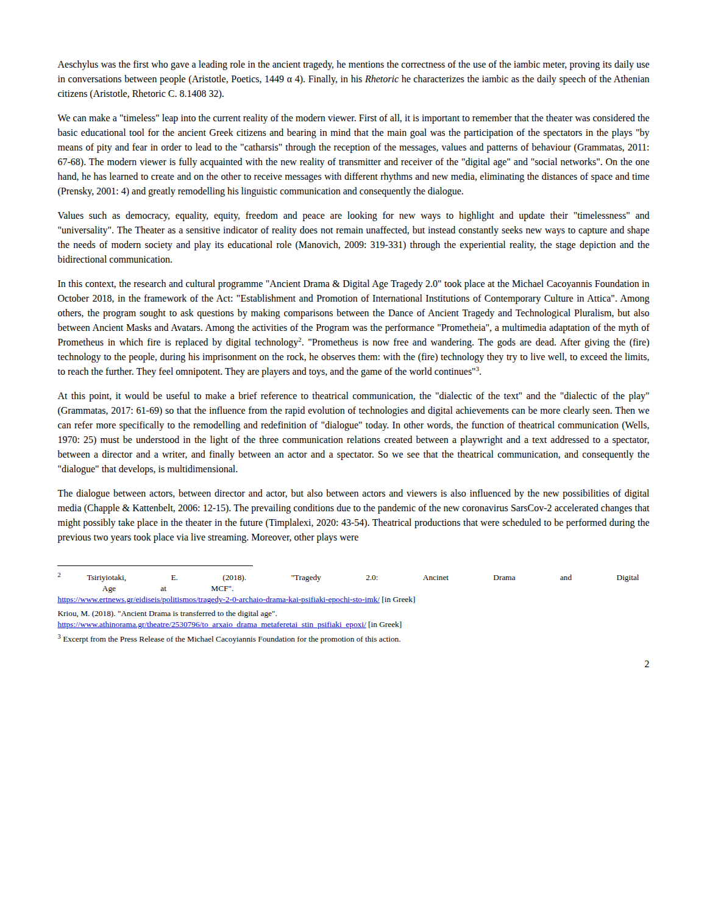Aeschylus was the first who gave a leading role in the ancient tragedy, he mentions the correctness of the use of the iambic meter, proving its daily use in conversations between people (Aristotle, Poetics, 1449 α 4). Finally, in his Rhetoric he characterizes the iambic as the daily speech of the Athenian citizens (Aristotle, Rhetoric C. 8.1408 32).
We can make a "timeless" leap into the current reality of the modern viewer. First of all, it is important to remember that the theater was considered the basic educational tool for the ancient Greek citizens and bearing in mind that the main goal was the participation of the spectators in the plays "by means of pity and fear in order to lead to the "catharsis" through the reception of the messages, values and patterns of behaviour (Grammatas, 2011: 67-68). The modern viewer is fully acquainted with the new reality of transmitter and receiver of the "digital age" and "social networks". On the one hand, he has learned to create and on the other to receive messages with different rhythms and new media, eliminating the distances of space and time (Prensky, 2001: 4) and greatly remodelling his linguistic communication and consequently the dialogue.
Values such as democracy, equality, equity, freedom and peace are looking for new ways to highlight and update their "timelessness" and "universality". The Theater as a sensitive indicator of reality does not remain unaffected, but instead constantly seeks new ways to capture and shape the needs of modern society and play its educational role (Manovich, 2009: 319-331) through the experiential reality, the stage depiction and the bidirectional communication.
In this context, the research and cultural programme "Ancient Drama & Digital Age Tragedy 2.0" took place at the Michael Cacoyannis Foundation in October 2018, in the framework of the Act: "Establishment and Promotion of International Institutions of Contemporary Culture in Attica". Among others, the program sought to ask questions by making comparisons between the Dance of Ancient Tragedy and Technological Pluralism, but also between Ancient Masks and Avatars. Among the activities of the Program was the performance "Prometheia", a multimedia adaptation of the myth of Prometheus in which fire is replaced by digital technology2. "Prometheus is now free and wandering. The gods are dead. After giving the (fire) technology to the people, during his imprisonment on the rock, he observes them: with the (fire) technology they try to live well, to exceed the limits, to reach the further. They feel omnipotent. They are players and toys, and the game of the world continues"3.
At this point, it would be useful to make a brief reference to theatrical communication, the "dialectic of the text" and the "dialectic of the play" (Grammatas, 2017: 61-69) so that the influence from the rapid evolution of technologies and digital achievements can be more clearly seen. Then we can refer more specifically to the remodelling and redefinition of "dialogue" today. In other words, the function of theatrical communication (Wells, 1970: 25) must be understood in the light of the three communication relations created between a playwright and a text addressed to a spectator, between a director and a writer, and finally between an actor and a spectator. So we see that the theatrical communication, and consequently the "dialogue" that develops, is multidimensional.
The dialogue between actors, between director and actor, but also between actors and viewers is also influenced by the new possibilities of digital media (Chapple & Kattenbelt, 2006: 12-15). The prevailing conditions due to the pandemic of the new coronavirus SarsCov-2 accelerated changes that might possibly take place in the theater in the future (Timplalexi, 2020: 43-54). Theatrical productions that were scheduled to be performed during the previous two years took place via live streaming. Moreover, other plays were
2 Tsiriyiotaki, E. (2018). "Tragedy 2.0: Ancinet Drama and Digital Age at MCF".
https://www.ertnews.gr/eidiseis/politismos/tragedy-2-0-archaio-drama-kai-psifiaki-epochi-sto-imk/ [in Greek]
Kriou, M. (2018). "Ancient Drama is transferred to the digital age".
https://www.athinorama.gr/theatre/2530796/to_arxaio_drama_metaferetai_stin_psifiaki_epoxi/ [in Greek]
3 Excerpt from the Press Release of the Michael Cacoyiannis Foundation for the promotion of this action.
2